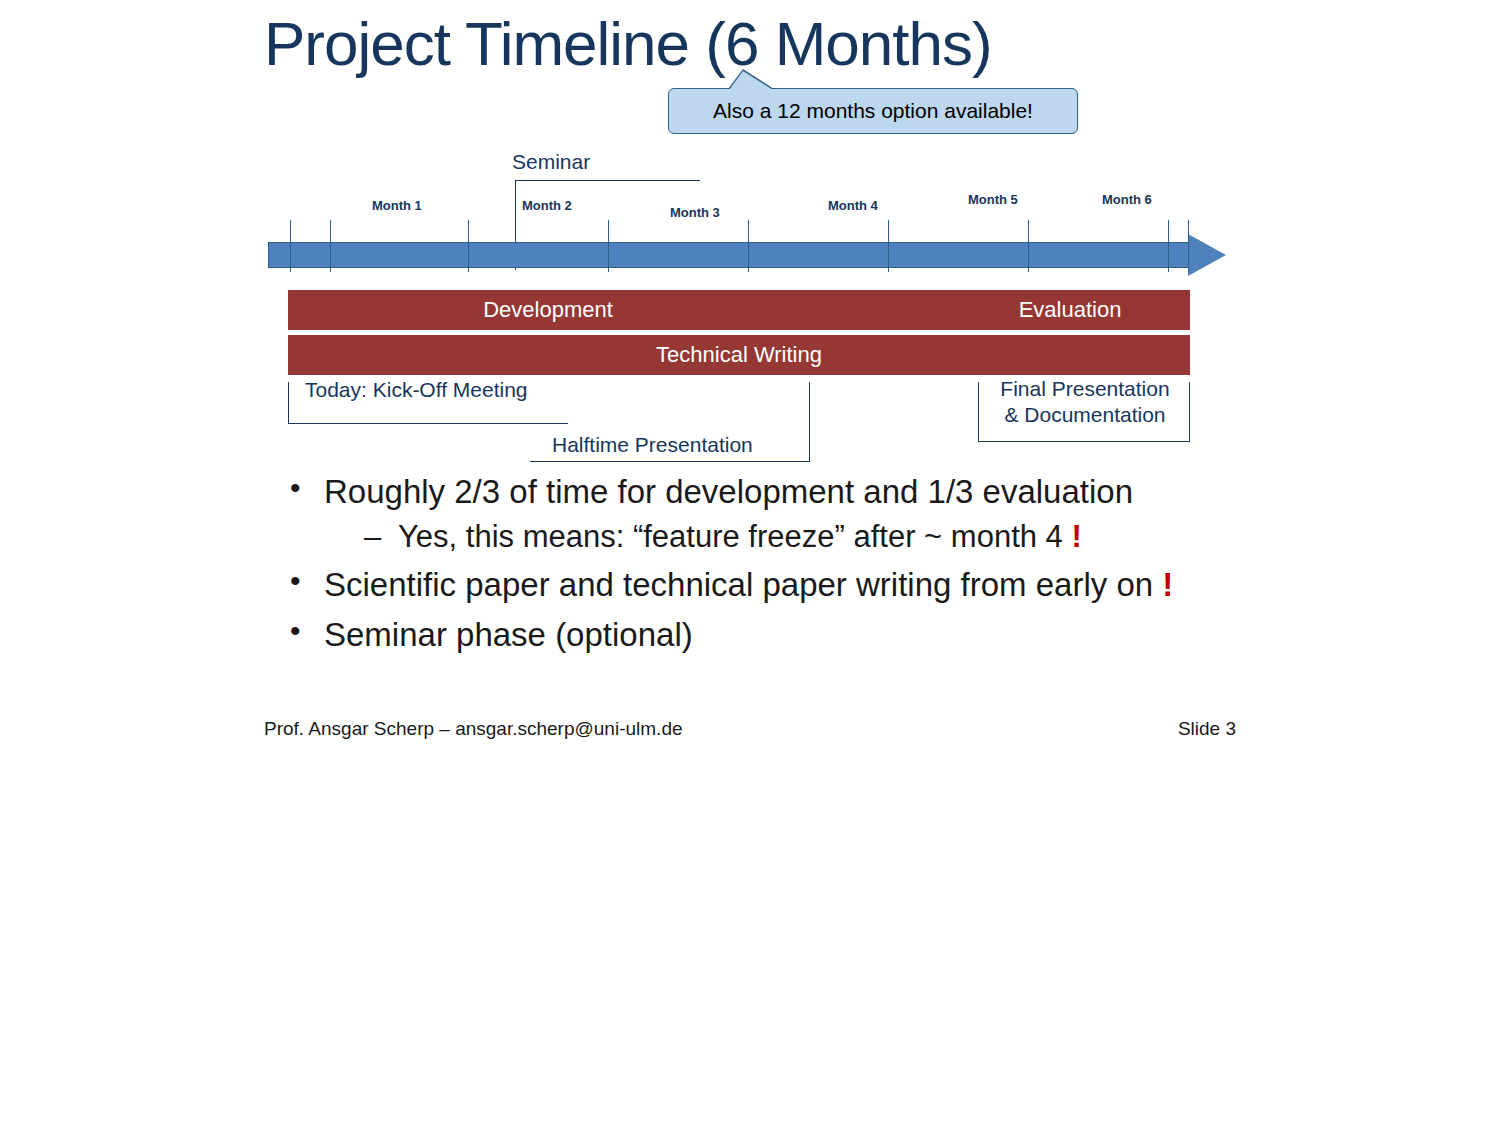Project Timeline (6 Months)
Also a 12 months option available!
Seminar
Month 1
Month 2
Month 3
Month 4
Month 5
Month 6
Development
Evaluation
Technical Writing
Today: Kick-Off Meeting
Halftime Presentation
Final Presentation
& Documentation
Roughly 2/3 of time for development and 1/3 evaluation
Yes, this means: “feature freeze” after ~ month 4 !
Scientific paper and technical paper writing from early on !
Seminar phase (optional)
Prof. Ansgar Scherp – ansgar.scherp@uni-ulm.de Slide 3